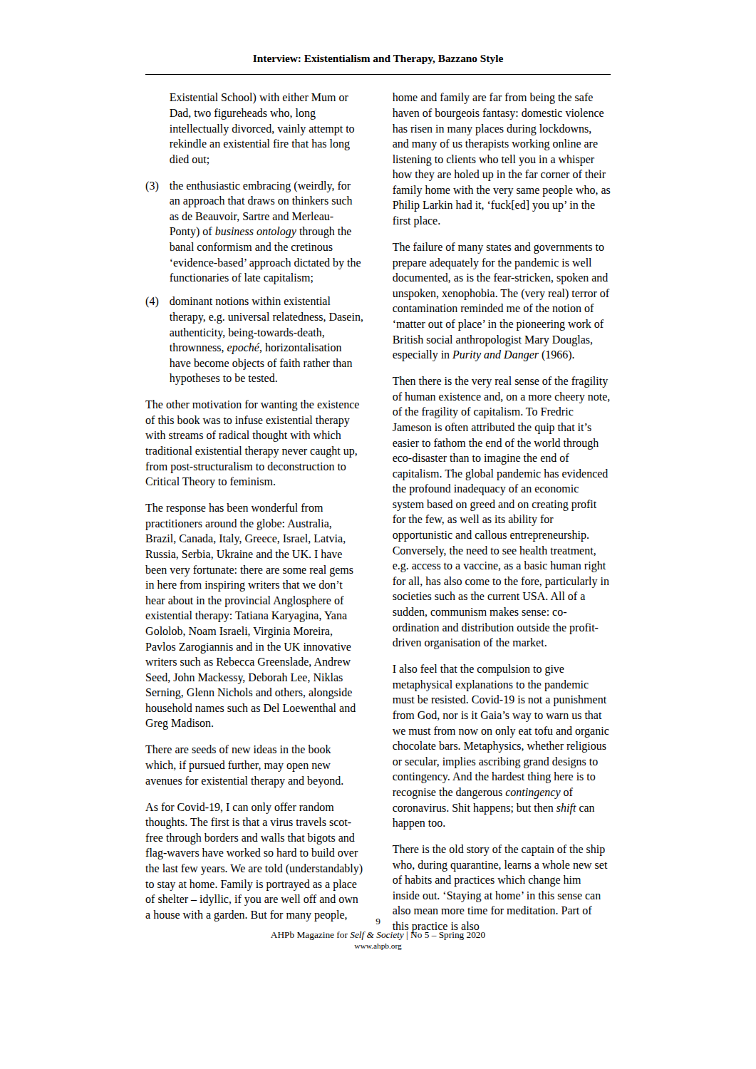Interview: Existentialism and Therapy, Bazzano Style
Existential School) with either Mum or Dad, two figureheads who, long intellectually divorced, vainly attempt to rekindle an existential fire that has long died out;
(3) the enthusiastic embracing (weirdly, for an approach that draws on thinkers such as de Beauvoir, Sartre and Merleau-Ponty) of business ontology through the banal conformism and the cretinous ‘evidence-based’ approach dictated by the functionaries of late capitalism;
(4) dominant notions within existential therapy, e.g. universal relatedness, Dasein, authenticity, being-towards-death, thrownness, epoché, horizontalisation have become objects of faith rather than hypotheses to be tested.
The other motivation for wanting the existence of this book was to infuse existential therapy with streams of radical thought with which traditional existential therapy never caught up, from post-structuralism to deconstruction to Critical Theory to feminism.
The response has been wonderful from practitioners around the globe: Australia, Brazil, Canada, Italy, Greece, Israel, Latvia, Russia, Serbia, Ukraine and the UK. I have been very fortunate: there are some real gems in here from inspiring writers that we don’t hear about in the provincial Anglosphere of existential therapy: Tatiana Karyagina, Yana Gololob, Noam Israeli, Virginia Moreira, Pavlos Zarogiannis and in the UK innovative writers such as Rebecca Greenslade, Andrew Seed, John Mackessy, Deborah Lee, Niklas Serning, Glenn Nichols and others, alongside household names such as Del Loewenthal and Greg Madison.
There are seeds of new ideas in the book which, if pursued further, may open new avenues for existential therapy and beyond.
As for Covid-19, I can only offer random thoughts. The first is that a virus travels scot-free through borders and walls that bigots and flag-wavers have worked so hard to build over the last few years. We are told (understandably) to stay at home. Family is portrayed as a place of shelter – idyllic, if you are well off and own a house with a garden. But for many people, home and family are far from being the safe haven of bourgeois fantasy: domestic violence has risen in many places during lockdowns, and many of us therapists working online are listening to clients who tell you in a whisper how they are holed up in the far corner of their family home with the very same people who, as Philip Larkin had it, ‘fuck[ed] you up’ in the first place.
The failure of many states and governments to prepare adequately for the pandemic is well documented, as is the fear-stricken, spoken and unspoken, xenophobia. The (very real) terror of contamination reminded me of the notion of ‘matter out of place’ in the pioneering work of British social anthropologist Mary Douglas, especially in Purity and Danger (1966).
Then there is the very real sense of the fragility of human existence and, on a more cheery note, of the fragility of capitalism. To Fredric Jameson is often attributed the quip that it’s easier to fathom the end of the world through eco-disaster than to imagine the end of capitalism. The global pandemic has evidenced the profound inadequacy of an economic system based on greed and on creating profit for the few, as well as its ability for opportunistic and callous entrepreneurship. Conversely, the need to see health treatment, e.g. access to a vaccine, as a basic human right for all, has also come to the fore, particularly in societies such as the current USA. All of a sudden, communism makes sense: co-ordination and distribution outside the profit-driven organisation of the market.
I also feel that the compulsion to give metaphysical explanations to the pandemic must be resisted. Covid-19 is not a punishment from God, nor is it Gaia’s way to warn us that we must from now on only eat tofu and organic chocolate bars. Metaphysics, whether religious or secular, implies ascribing grand designs to contingency. And the hardest thing here is to recognise the dangerous contingency of coronavirus. Shit happens; but then shift can happen too.
There is the old story of the captain of the ship who, during quarantine, learns a whole new set of habits and practices which change him inside out. ‘Staying at home’ in this sense can also mean more time for meditation. Part of this practice is also
9
AHPb Magazine for Self & Society | No 5 – Spring 2020
www.ahpb.org